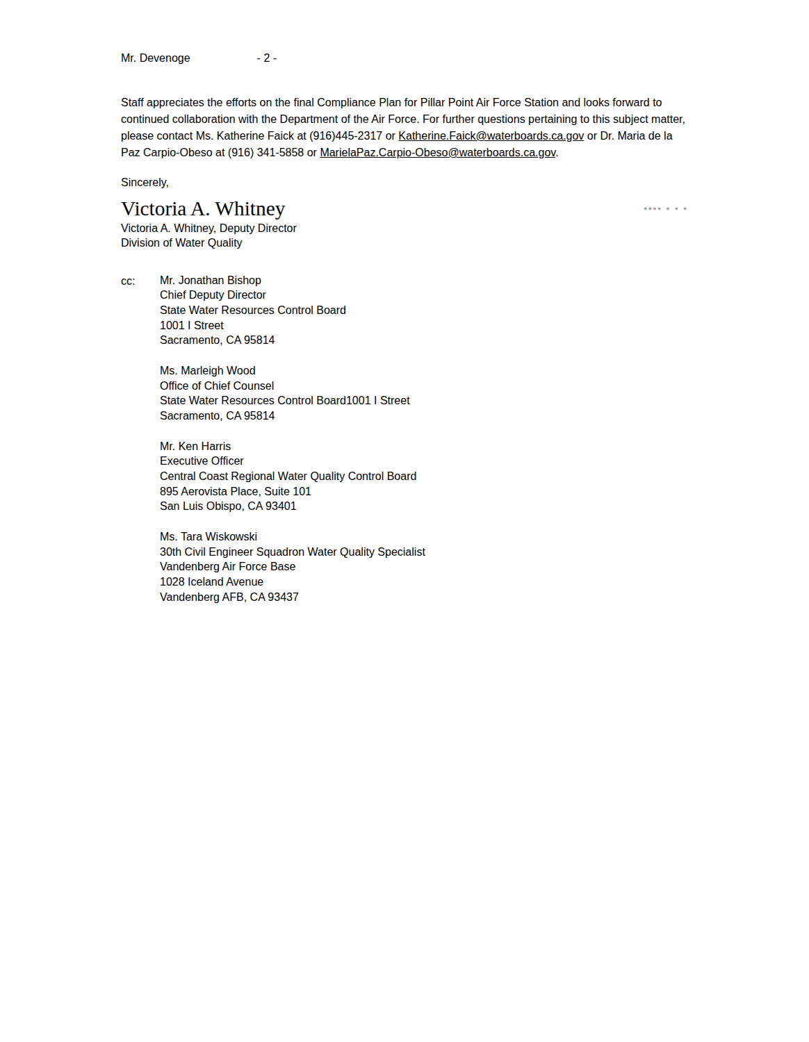Mr. Devenoge - 2 -
Staff appreciates the efforts on the final Compliance Plan for Pillar Point Air Force Station and looks forward to continued collaboration with the Department of the Air Force. For further questions pertaining to this subject matter, please contact Ms. Katherine Faick at (916)445-2317 or Katherine.Faick@waterboards.ca.gov or Dr. Maria de la Paz Carpio-Obeso at (916) 341-5858 or MarielaPaz.Carpio-Obeso@waterboards.ca.gov.
Sincerely,
•••• • • •
Victoria A. Whitney
Victoria A. Whitney, Deputy Director
Division of Water Quality
cc:
Mr. Jonathan Bishop
Chief Deputy Director
State Water Resources Control Board
1001 I Street
Sacramento, CA 95814
Ms. Marleigh Wood
Office of Chief Counsel
State Water Resources Control Board1001 I Street
Sacramento, CA 95814
Mr. Ken Harris
Executive Officer
Central Coast Regional Water Quality Control Board
895 Aerovista Place, Suite 101
San Luis Obispo, CA 93401
Ms. Tara Wiskowski
30th Civil Engineer Squadron Water Quality Specialist
Vandenberg Air Force Base
1028 Iceland Avenue
Vandenberg AFB, CA 93437